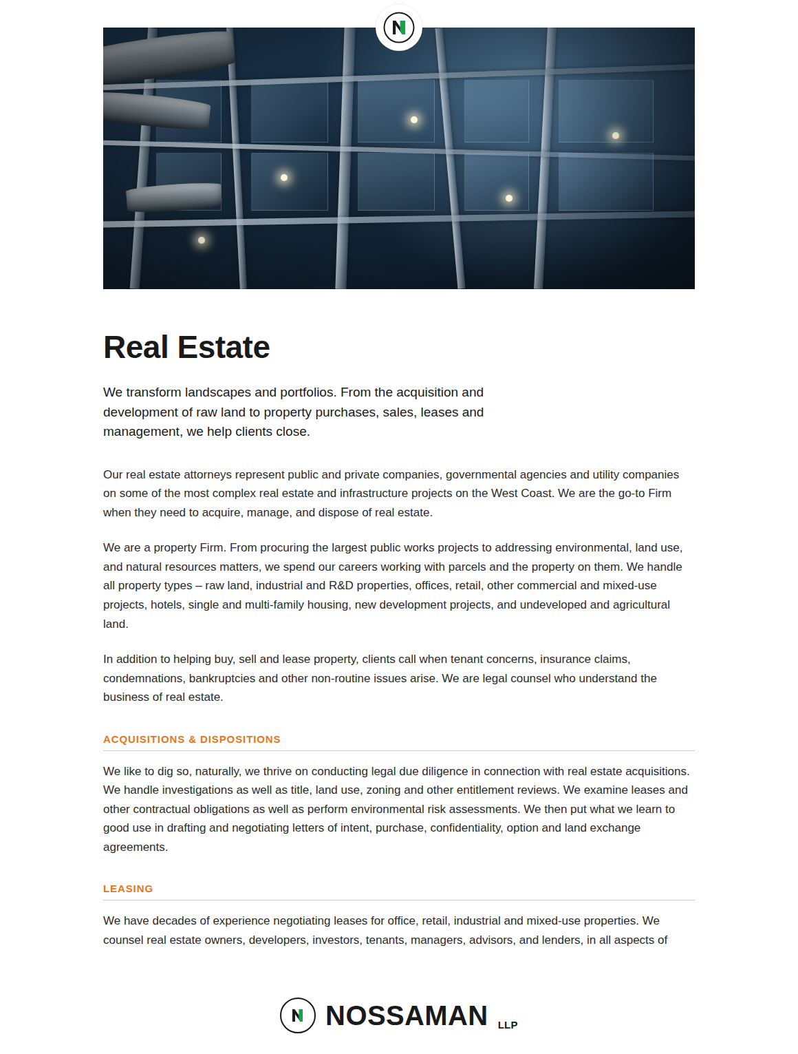Real Estate
We transform landscapes and portfolios. From the acquisition and development of raw land to property purchases, sales, leases and management, we help clients close.
Our real estate attorneys represent public and private companies, governmental agencies and utility companies on some of the most complex real estate and infrastructure projects on the West Coast. We are the go-to Firm when they need to acquire, manage, and dispose of real estate.
We are a property Firm. From procuring the largest public works projects to addressing environmental, land use, and natural resources matters, we spend our careers working with parcels and the property on them. We handle all property types – raw land, industrial and R&D properties, offices, retail, other commercial and mixed-use projects, hotels, single and multi-family housing, new development projects, and undeveloped and agricultural land.
In addition to helping buy, sell and lease property, clients call when tenant concerns, insurance claims, condemnations, bankruptcies and other non-routine issues arise. We are legal counsel who understand the business of real estate.
Acquisitions & Dispositions
We like to dig so, naturally, we thrive on conducting legal due diligence in connection with real estate acquisitions. We handle investigations as well as title, land use, zoning and other entitlement reviews. We examine leases and other contractual obligations as well as perform environmental risk assessments. We then put what we learn to good use in drafting and negotiating letters of intent, purchase, confidentiality, option and land exchange agreements.
Leasing
We have decades of experience negotiating leases for office, retail, industrial and mixed-use properties. We counsel real estate owners, developers, investors, tenants, managers, advisors, and lenders, in all aspects of
NOSSAMAN LLP